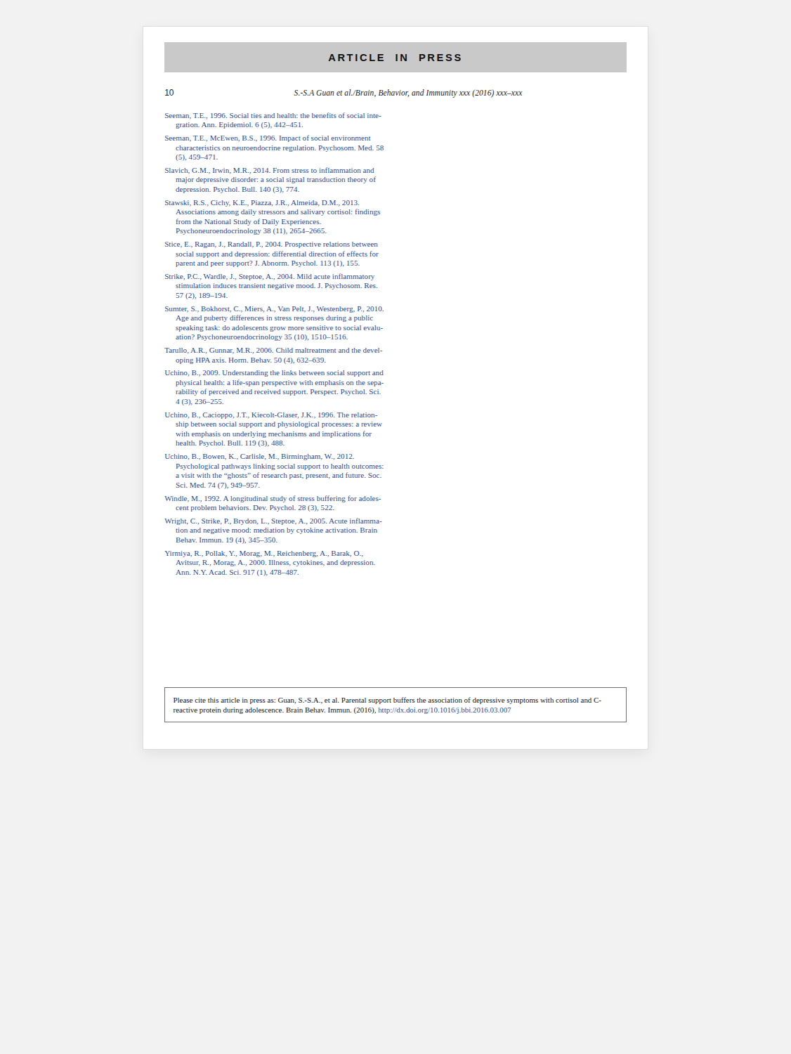ARTICLE IN PRESS
10 S.-S.A Guan et al./Brain, Behavior, and Immunity xxx (2016) xxx–xxx
Seeman, T.E., 1996. Social ties and health: the benefits of social integration. Ann. Epidemiol. 6 (5), 442–451.
Seeman, T.E., McEwen, B.S., 1996. Impact of social environment characteristics on neuroendocrine regulation. Psychosom. Med. 58 (5), 459–471.
Slavich, G.M., Irwin, M.R., 2014. From stress to inflammation and major depressive disorder: a social signal transduction theory of depression. Psychol. Bull. 140 (3), 774.
Stawski, R.S., Cichy, K.E., Piazza, J.R., Almeida, D.M., 2013. Associations among daily stressors and salivary cortisol: findings from the National Study of Daily Experiences. Psychoneuroendocrinology 38 (11), 2654–2665.
Stice, E., Ragan, J., Randall, P., 2004. Prospective relations between social support and depression: differential direction of effects for parent and peer support? J. Abnorm. Psychol. 113 (1), 155.
Strike, P.C., Wardle, J., Steptoe, A., 2004. Mild acute inflammatory stimulation induces transient negative mood. J. Psychosom. Res. 57 (2), 189–194.
Sumter, S., Bokhorst, C., Miers, A., Van Pelt, J., Westenberg, P., 2010. Age and puberty differences in stress responses during a public speaking task: do adolescents grow more sensitive to social evaluation? Psychoneuroendocrinology 35 (10), 1510–1516.
Tarullo, A.R., Gunnar, M.R., 2006. Child maltreatment and the developing HPA axis. Horm. Behav. 50 (4), 632–639.
Uchino, B., 2009. Understanding the links between social support and physical health: a life-span perspective with emphasis on the separability of perceived and received support. Perspect. Psychol. Sci. 4 (3), 236–255.
Uchino, B., Cacioppo, J.T., Kiecolt-Glaser, J.K., 1996. The relationship between social support and physiological processes: a review with emphasis on underlying mechanisms and implications for health. Psychol. Bull. 119 (3), 488.
Uchino, B., Bowen, K., Carlisle, M., Birmingham, W., 2012. Psychological pathways linking social support to health outcomes: a visit with the “ghosts” of research past, present, and future. Soc. Sci. Med. 74 (7), 949–957.
Windle, M., 1992. A longitudinal study of stress buffering for adolescent problem behaviors. Dev. Psychol. 28 (3), 522.
Wright, C., Strike, P., Brydon, L., Steptoe, A., 2005. Acute inflammation and negative mood: mediation by cytokine activation. Brain Behav. Immun. 19 (4), 345–350.
Yirmiya, R., Pollak, Y., Morag, M., Reichenberg, A., Barak, O., Avitsur, R., Morag, A., 2000. Illness, cytokines, and depression. Ann. N.Y. Acad. Sci. 917 (1), 478–487.
Please cite this article in press as: Guan, S.-S.A., et al. Parental support buffers the association of depressive symptoms with cortisol and C-reactive protein during adolescence. Brain Behav. Immun. (2016), http://dx.doi.org/10.1016/j.bbi.2016.03.007